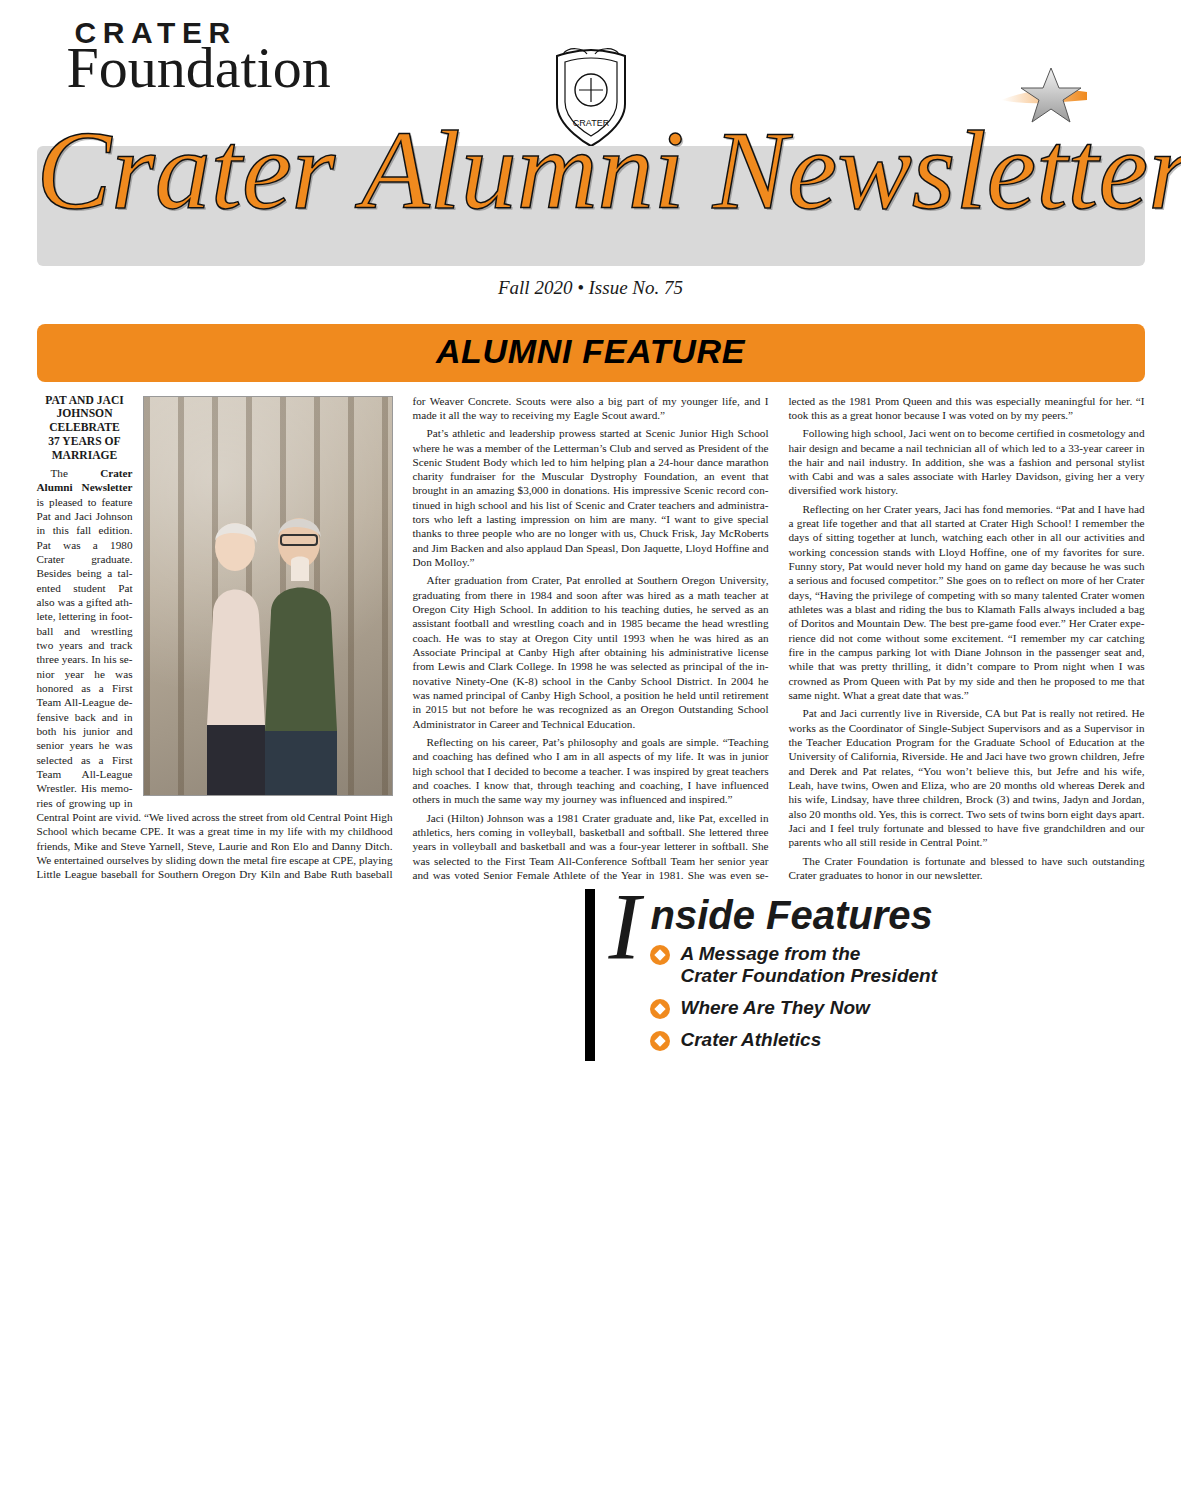CRATER
Foundation
CRATER
Crater Alumni Newsletter
Fall 2020 • Issue No. 75
ALUMNI FEATURE
PAT AND JACI JOHNSON CELEBRATE
37 YEARS OF MARRIAGE
The Crater Alumni Newsletter is pleased to feature Pat and Jaci Johnson in this fall edition. Pat was a 1980 Crater graduate. Besides being a talented student Pat also was a gifted athlete, lettering in football and wrestling two years and track three years. In his senior year he was honored as a First Team All-League defensive back and in both his junior and senior years he was selected as a First Team All-League Wrestler. His memories of growing up in Central Point are vivid. “We lived across the street from old Central Point High School which became CPE. It was a great time in my life with my childhood friends, Mike and Steve Yarnell, Steve, Laurie and Ron Elo and Danny Ditch. We entertained ourselves by sliding down the metal fire escape at CPE, playing Little League baseball for Southern Oregon Dry Kiln and Babe Ruth baseball for Weaver Concrete. Scouts were also a big part of my younger life, and I made it all the way to receiving my Eagle Scout award.”
Pat’s athletic and leadership prowess started at Scenic Junior High School where he was a member of the Letterman’s Club and served as President of the Scenic Student Body which led to him helping plan a 24-hour dance marathon charity fundraiser for the Muscular Dystrophy Foundation, an event that brought in an amazing $3,000 in donations. His impressive Scenic record continued in high school and his list of Scenic and Crater teachers and administrators who left a lasting impression on him are many. “I want to give special thanks to three people who are no longer with us, Chuck Frisk, Jay McRoberts and Jim Backen and also applaud Dan Speasl, Don Jaquette, Lloyd Hoffine and Don Molloy.”
After graduation from Crater, Pat enrolled at Southern Oregon University, graduating from there in 1984 and soon after was hired as a math teacher at Oregon City High School. In addition to his teaching duties, he served as an assistant football and wrestling coach and in 1985 became the head wrestling coach. He was to stay at Oregon City until 1993 when he was hired as an Associate Principal at Canby High after obtaining his administrative license from Lewis and Clark College. In 1998 he was selected as principal of the innovative Ninety-One (K-8) school in the Canby School District. In 2004 he was named principal of Canby High School, a position he held until retirement in 2015 but not before he was recognized as an Oregon Outstanding School Administrator in Career and Technical Education.
Reflecting on his career, Pat’s philosophy and goals are simple. “Teaching and coaching has defined who I am in all aspects of my life. It was in junior high school that I decided to become a teacher. I was inspired by great teachers and coaches. I know that, through teaching and coaching, I have influenced others in much the same way my journey was influenced and inspired.”
Jaci (Hilton) Johnson was a 1981 Crater graduate and, like Pat, excelled in athletics, hers coming in volleyball, basketball and softball. She lettered three years in volleyball and basketball and was a four-year letterer in softball. She was selected to the First Team All-Conference Softball Team her senior year and was voted Senior Female Athlete of the Year in 1981. She was even selected as the 1981 Prom Queen and this was especially meaningful for her. “I took this as a great honor because I was voted on by my peers.”
Following high school, Jaci went on to become certified in cosmetology and hair design and became a nail technician all of which led to a 33-year career in the hair and nail industry. In addition, she was a fashion and personal stylist with Cabi and was a sales associate with Harley Davidson, giving her a very diversified work history.
Reflecting on her Crater years, Jaci has fond memories. “Pat and I have had a great life together and that all started at Crater High School! I remember the days of sitting together at lunch, watching each other in all our activities and working concession stands with Lloyd Hoffine, one of my favorites for sure. Funny story, Pat would never hold my hand on game day because he was such a serious and focused competitor.” She goes on to reflect on more of her Crater days, “Having the privilege of competing with so many talented Crater women athletes was a blast and riding the bus to Klamath Falls always included a bag of Doritos and Mountain Dew. The best pre-game food ever.” Her Crater experience did not come without some excitement. “I remember my car catching fire in the campus parking lot with Diane Johnson in the passenger seat and, while that was pretty thrilling, it didn’t compare to Prom night when I was crowned as Prom Queen with Pat by my side and then he proposed to me that same night. What a great date that was.”
Pat and Jaci currently live in Riverside, CA but Pat is really not retired. He works as the Coordinator of Single-Subject Supervisors and as a Supervisor in the Teacher Education Program for the Graduate School of Education at the University of California, Riverside. He and Jaci have two grown children, Jefre and Derek and Pat relates, “You won’t believe this, but Jefre and his wife, Leah, have twins, Owen and Eliza, who are 20 months old whereas Derek and his wife, Lindsay, have three children, Brock (3) and twins, Jadyn and Jordan, also 20 months old. Yes, this is correct. Two sets of twins born eight days apart. Jaci and I feel truly fortunate and blessed to have five grandchildren and our parents who all still reside in Central Point.”
The Crater Foundation is fortunate and blessed to have such outstanding Crater graduates to honor in our newsletter.
I
nside Features
A Message from the
Crater Foundation President
Where Are They Now
Crater Athletics